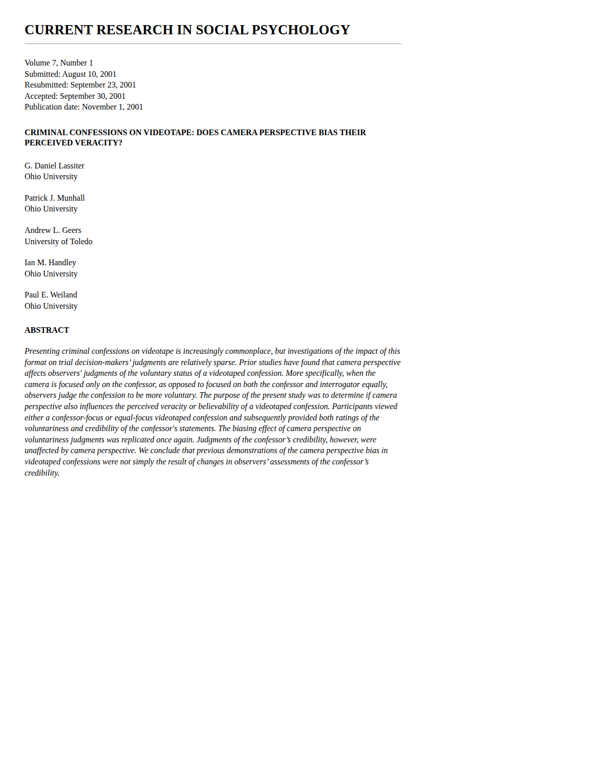CURRENT RESEARCH IN SOCIAL PSYCHOLOGY
Volume 7, Number 1
Submitted: August 10, 2001
Resubmitted: September 23, 2001
Accepted: September 30, 2001
Publication date: November 1, 2001
Criminal Confessions on Videotape: Does Camera Perspective Bias Their Perceived Veracity?
G. Daniel Lassiter
Ohio University
Patrick J. Munhall
Ohio University
Andrew L. Geers
University of Toledo
Ian M. Handley
Ohio University
Paul E. Weiland
Ohio University
ABSTRACT
Presenting criminal confessions on videotape is increasingly commonplace, but investigations of the impact of this format on trial decision-makers’ judgments are relatively sparse. Prior studies have found that camera perspective affects observers' judgments of the voluntary status of a videotaped confession. More specifically, when the camera is focused only on the confessor, as opposed to focused on both the confessor and interrogator equally, observers judge the confession to be more voluntary. The purpose of the present study was to determine if camera perspective also influences the perceived veracity or believability of a videotaped confession. Participants viewed either a confessor-focus or equal-focus videotaped confession and subsequently provided both ratings of the voluntariness and credibility of the confessor's statements. The biasing effect of camera perspective on voluntariness judgments was replicated once again. Judgments of the confessor’s credibility, however, were unaffected by camera perspective. We conclude that previous demonstrations of the camera perspective bias in videotaped confessions were not simply the result of changes in observers’ assessments of the confessor’s credibility.